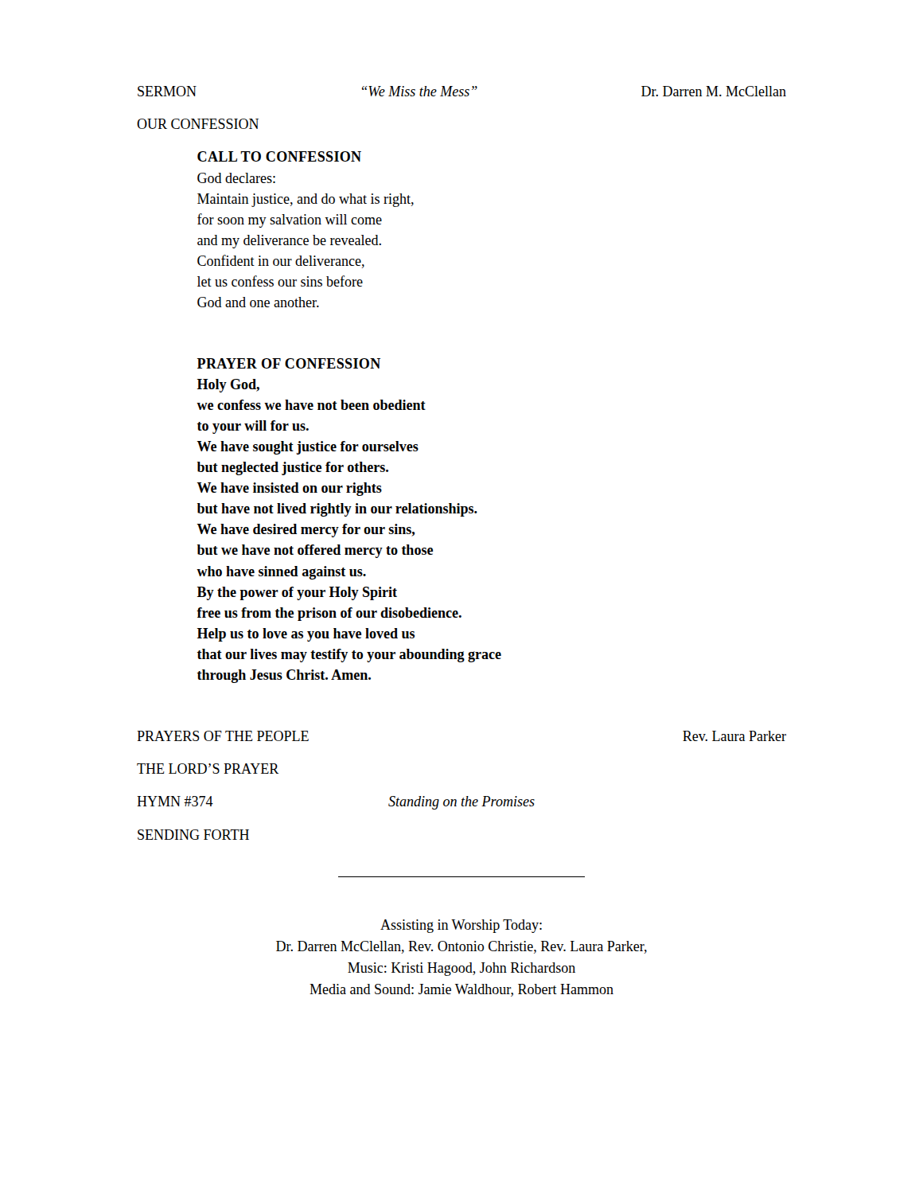SERMON “We Miss the Mess” Dr. Darren M. McClellan
OUR CONFESSION
CALL TO CONFESSION
God declares:
Maintain justice, and do what is right,
for soon my salvation will come
and my deliverance be revealed.
Confident in our deliverance,
let us confess our sins before
God and one another.
PRAYER OF CONFESSION
Holy God,
we confess we have not been obedient
to your will for us.
We have sought justice for ourselves
but neglected justice for others.
We have insisted on our rights
but have not lived rightly in our relationships.
We have desired mercy for our sins,
but we have not offered mercy to those
who have sinned against us.
By the power of your Holy Spirit
free us from the prison of our disobedience.
Help us to love as you have loved us
that our lives may testify to your abounding grace
through Jesus Christ. Amen.
PRAYERS OF THE PEOPLE Rev. Laura Parker
THE LORD’S PRAYER
HYMN #374 Standing on the Promises HYMN #374
SENDING FORTH
Assisting in Worship Today:
Dr. Darren McClellan, Rev. Ontonio Christie, Rev. Laura Parker,
Music: Kristi Hagood, John Richardson
Media and Sound: Jamie Waldhour, Robert Hammon